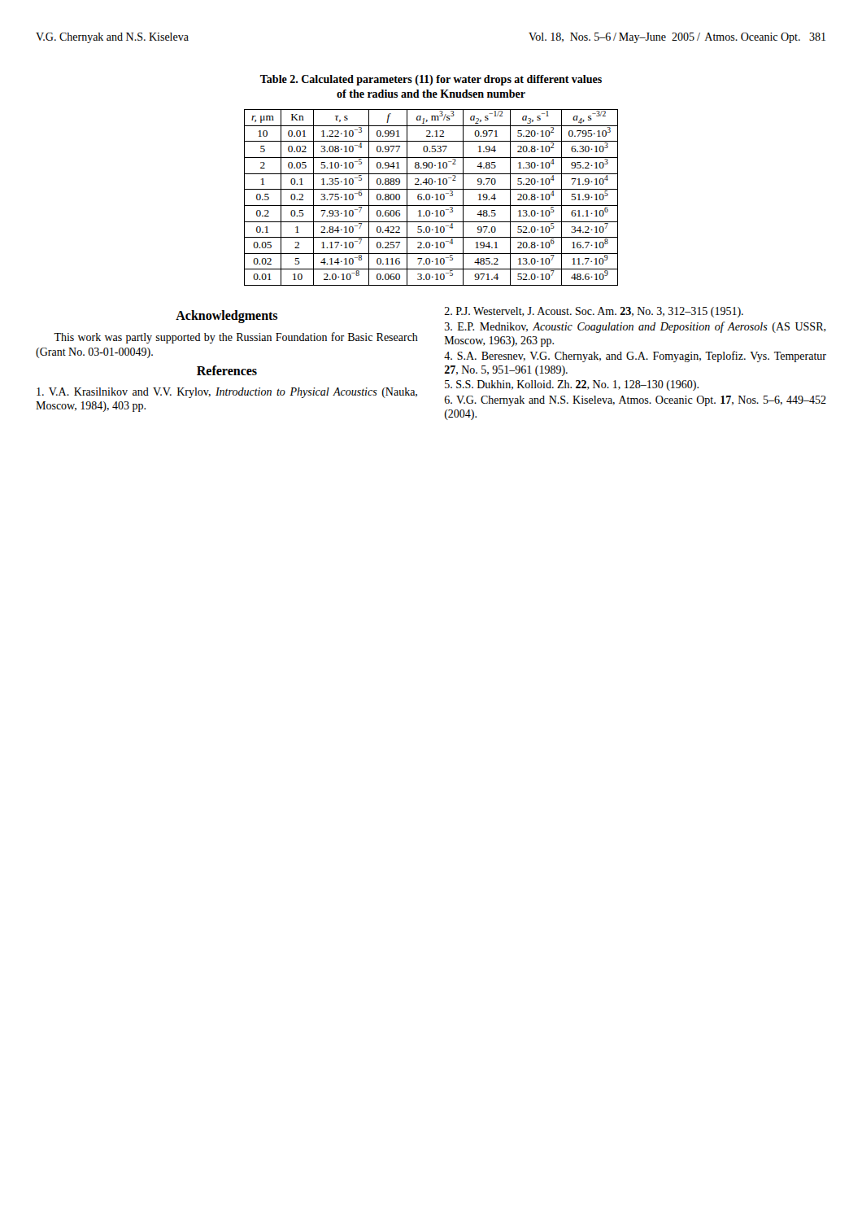V.G. Chernyak and N.S. Kiseleva Vol. 18, Nos. 5–6 / May–June 2005 /  Atmos. Oceanic Opt. 381
Table 2. Calculated parameters (11) for water drops at different values
of the radius and the Knudsen number
| r, μm | Kn | τ, s | f | a 1 , m 3 /s 3 | a 2 , s −1/2 | a 3 , s −1 | a 4 , s −3/2 |
| --- | --- | --- | --- | --- | --- | --- | --- |
| 10 | 0.01 | 1.22·10 −3 | 0.991 | 2.12 | 0.971 | 5.20·10 2 | 0.795·10 3 |
| 5 | 0.02 | 3.08·10 −4 | 0.977 | 0.537 | 1.94 | 20.8·10 2 | 6.30·10 3 |
| 2 | 0.05 | 5.10·10 −5 | 0.941 | 8.90·10 −2 | 4.85 | 1.30·10 4 | 95.2·10 3 |
| 1 | 0.1 | 1.35·10 −5 | 0.889 | 2.40·10 −2 | 9.70 | 5.20·10 4 | 71.9·10 4 |
| 0.5 | 0.2 | 3.75·10 −6 | 0.800 | 6.0·10 −3 | 19.4 | 20.8·10 4 | 51.9·10 5 |
| 0.2 | 0.5 | 7.93·10 −7 | 0.606 | 1.0·10 −3 | 48.5 | 13.0·10 5 | 61.1·10 6 |
| 0.1 | 1 | 2.84·10 −7 | 0.422 | 5.0·10 −4 | 97.0 | 52.0·10 5 | 34.2·10 7 |
| 0.05 | 2 | 1.17·10 −7 | 0.257 | 2.0·10 −4 | 194.1 | 20.8·10 6 | 16.7·10 8 |
| 0.02 | 5 | 4.14·10 −8 | 0.116 | 7.0·10 −5 | 485.2 | 13.0·10 7 | 11.7·10 9 |
| 0.01 | 10 | 2.0·10 −8 | 0.060 | 3.0·10 −5 | 971.4 | 52.0·10 7 | 48.6·10 9 |
Acknowledgments
This work was partly supported by the Russian Foundation for Basic Research (Grant No. 03-01-00049).
References
1. V.A. Krasilnikov and V.V. Krylov, Introduction to Physical Acoustics (Nauka, Moscow, 1984), 403 pp.
2. P.J. Westervelt, J. Acoust. Soc. Am. 23, No. 3, 312–315 (1951).
3. E.P. Mednikov, Acoustic Coagulation and Deposition of Aerosols (AS USSR, Moscow, 1963), 263 pp.
4. S.A. Beresnev, V.G. Chernyak, and G.A. Fomyagin, Teplofiz. Vys. Temperatur 27, No. 5, 951–961 (1989).
5. S.S. Dukhin, Kolloid. Zh. 22, No. 1, 128–130 (1960).
6. V.G. Chernyak and N.S. Kiseleva, Atmos. Oceanic Opt. 17, Nos. 5–6, 449–452 (2004).